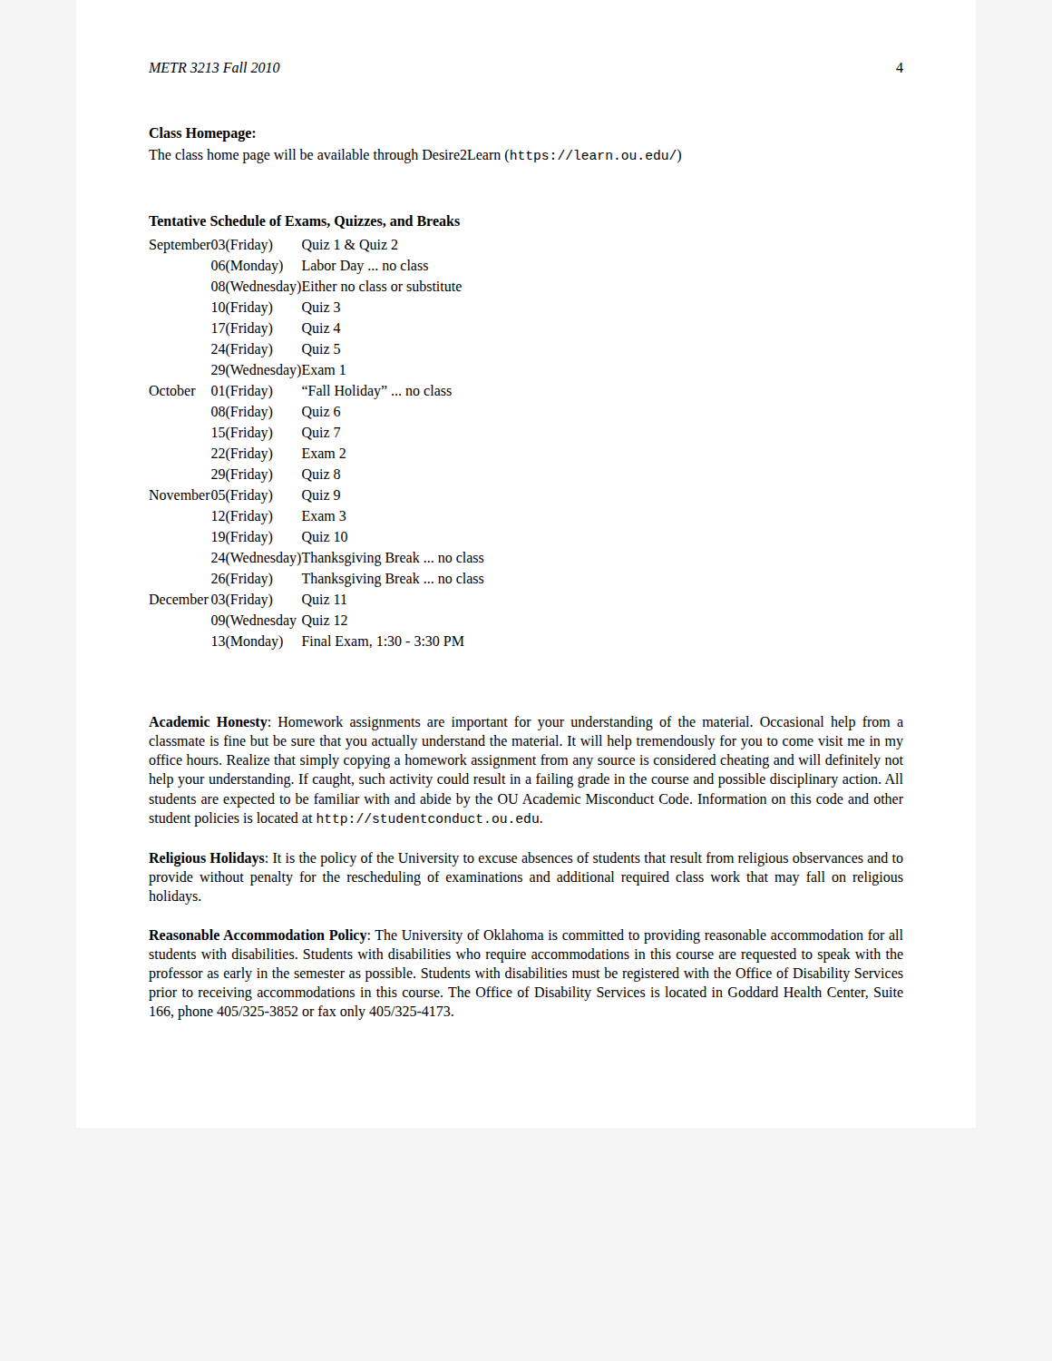METR 3213 Fall 2010 4
Class Homepage:
The class home page will be available through Desire2Learn (https://learn.ou.edu/)
Tentative Schedule of Exams, Quizzes, and Breaks
| September | 03 | (Friday) | Quiz 1 & Quiz 2 |
| | 06 | (Monday) | Labor Day ... no class |
| | 08 | (Wednesday) | Either no class or substitute |
| | 10 | (Friday) | Quiz 3 |
| | 17 | (Friday) | Quiz 4 |
| | 24 | (Friday) | Quiz 5 |
| | 29 | (Wednesday) | Exam 1 |
| October | 01 | (Friday) | “Fall Holiday” ... no class |
| | 08 | (Friday) | Quiz 6 |
| | 15 | (Friday) | Quiz 7 |
| | 22 | (Friday) | Exam 2 |
| | 29 | (Friday) | Quiz 8 |
| November | 05 | (Friday) | Quiz 9 |
| | 12 | (Friday) | Exam 3 |
| | 19 | (Friday) | Quiz 10 |
| | 24 | (Wednesday) | Thanksgiving Break ... no class |
| | 26 | (Friday) | Thanksgiving Break ... no class |
| December | 03 | (Friday) | Quiz 11 |
| | 09 | (Wednesday | Quiz 12 |
| | 13 | (Monday) | Final Exam, 1:30 - 3:30 PM |
Academic Honesty: Homework assignments are important for your understanding of the material. Occasional help from a classmate is fine but be sure that you actually understand the material. It will help tremendously for you to come visit me in my office hours. Realize that simply copying a homework assignment from any source is considered cheating and will definitely not help your understanding. If caught, such activity could result in a failing grade in the course and possible disciplinary action. All students are expected to be familiar with and abide by the OU Academic Misconduct Code. Information on this code and other student policies is located at http://studentconduct.ou.edu.
Religious Holidays: It is the policy of the University to excuse absences of students that result from religious observances and to provide without penalty for the rescheduling of examinations and additional required class work that may fall on religious holidays.
Reasonable Accommodation Policy: The University of Oklahoma is committed to providing reasonable accommodation for all students with disabilities. Students with disabilities who require accommodations in this course are requested to speak with the professor as early in the semester as possible. Students with disabilities must be registered with the Office of Disability Services prior to receiving accommodations in this course. The Office of Disability Services is located in Goddard Health Center, Suite 166, phone 405/325-3852 or fax only 405/325-4173.